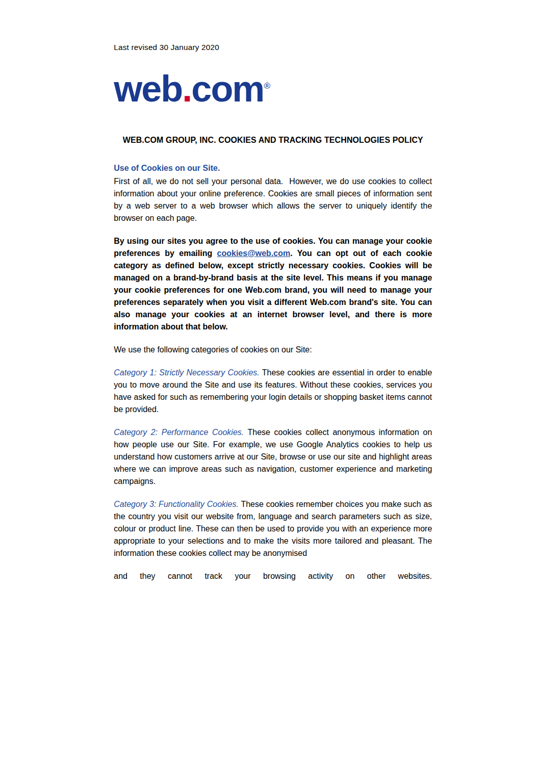Last revised 30 January 2020
web. com®
WEB.COM GROUP, INC. COOKIES AND TRACKING TECHNOLOGIES POLICY
Use of Cookies on our Site.
First of all, we do not sell your personal data. However, we do use cookies to collect information about your online preference. Cookies are small pieces of information sent by a web server to a web browser which allows the server to uniquely identify the browser on each page.
By using our sites you agree to the use of cookies. You can manage your cookie preferences by emailing cookies@web.com. You can opt out of each cookie category as defined below, except strictly necessary cookies. Cookies will be managed on a brand-by-brand basis at the site level. This means if you manage your cookie preferences for one Web.com brand, you will need to manage your preferences separately when you visit a different Web.com brand's site. You can also manage your cookies at an internet browser level, and there is more information about that below.
We use the following categories of cookies on our Site:
Category 1: Strictly Necessary Cookies. These cookies are essential in order to enable you to move around the Site and use its features. Without these cookies, services you have asked for such as remembering your login details or shopping basket items cannot be provided.
Category 2: Performance Cookies. These cookies collect anonymous information on how people use our Site. For example, we use Google Analytics cookies to help us understand how customers arrive at our Site, browse or use our site and highlight areas where we can improve areas such as navigation, customer experience and marketing campaigns.
Category 3: Functionality Cookies. These cookies remember choices you make such as the country you visit our website from, language and search parameters such as size, colour or product line. These can then be used to provide you with an experience more appropriate to your selections and to make the visits more tailored and pleasant. The information these cookies collect may be anonymised
and they cannot track your browsing activity on other websites.